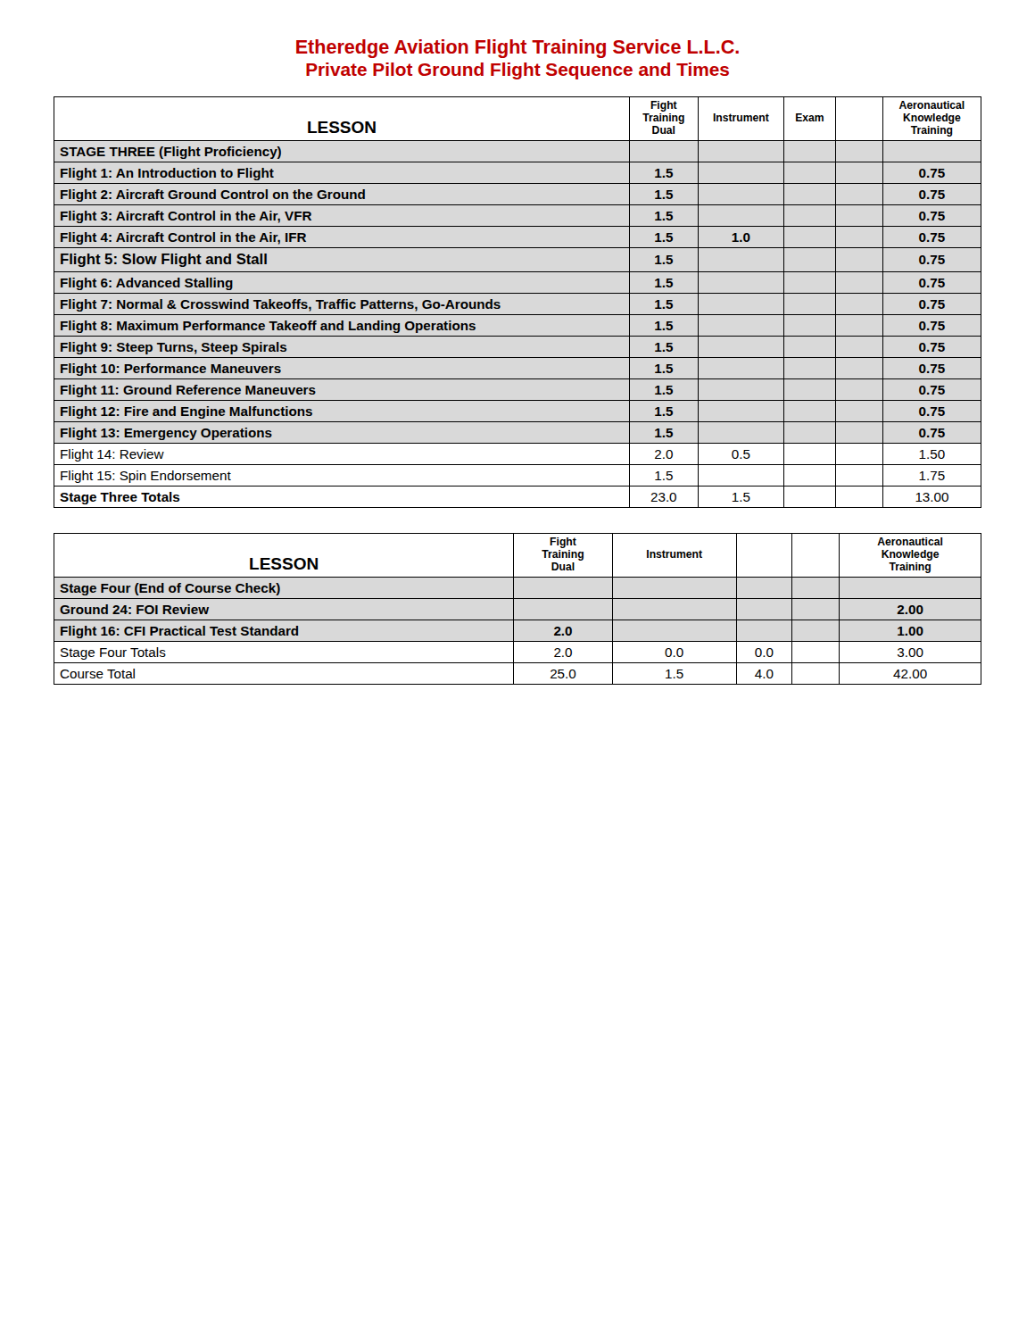Etheredge Aviation Flight Training Service L.L.C.
Private Pilot Ground Flight Sequence and Times
| LESSON | Fight Training Dual | Instrument | Exam | | Aeronautical Knowledge Training |
| --- | --- | --- | --- | --- | --- |
| STAGE THREE (Flight Proficiency) | | | | | |
| Flight 1: An Introduction to Flight | 1.5 | | | | 0.75 |
| Flight 2: Aircraft Ground Control on the Ground | 1.5 | | | | 0.75 |
| Flight 3: Aircraft Control in the Air, VFR | 1.5 | | | | 0.75 |
| Flight 4: Aircraft Control in the Air, IFR | 1.5 | 1.0 | | | 0.75 |
| Flight 5: Slow Flight and Stall | 1.5 | | | | 0.75 |
| Flight 6: Advanced Stalling | 1.5 | | | | 0.75 |
| Flight 7: Normal & Crosswind Takeoffs, Traffic Patterns, Go-Arounds | 1.5 | | | | 0.75 |
| Flight 8: Maximum Performance Takeoff and Landing Operations | 1.5 | | | | 0.75 |
| Flight 9: Steep Turns, Steep Spirals | 1.5 | | | | 0.75 |
| Flight 10: Performance Maneuvers | 1.5 | | | | 0.75 |
| Flight 11: Ground Reference Maneuvers | 1.5 | | | | 0.75 |
| Flight 12: Fire and Engine Malfunctions | 1.5 | | | | 0.75 |
| Flight 13: Emergency Operations | 1.5 | | | | 0.75 |
| Flight 14: Review | 2.0 | 0.5 | | | 1.50 |
| Flight 15: Spin Endorsement | 1.5 | | | | 1.75 |
| Stage Three Totals | 23.0 | 1.5 | | | 13.00 |
| LESSON | Fight Training Dual | Instrument | | | Aeronautical Knowledge Training |
| --- | --- | --- | --- | --- | --- |
| Stage Four (End of Course Check) | | | | | |
| Ground 24: FOI Review | | | | | 2.00 |
| Flight 16: CFI Practical Test Standard | 2.0 | | | | 1.00 |
| Stage Four Totals | 2.0 | 0.0 | 0.0 | | 3.00 |
| Course Total | 25.0 | 1.5 | 4.0 | | 42.00 |